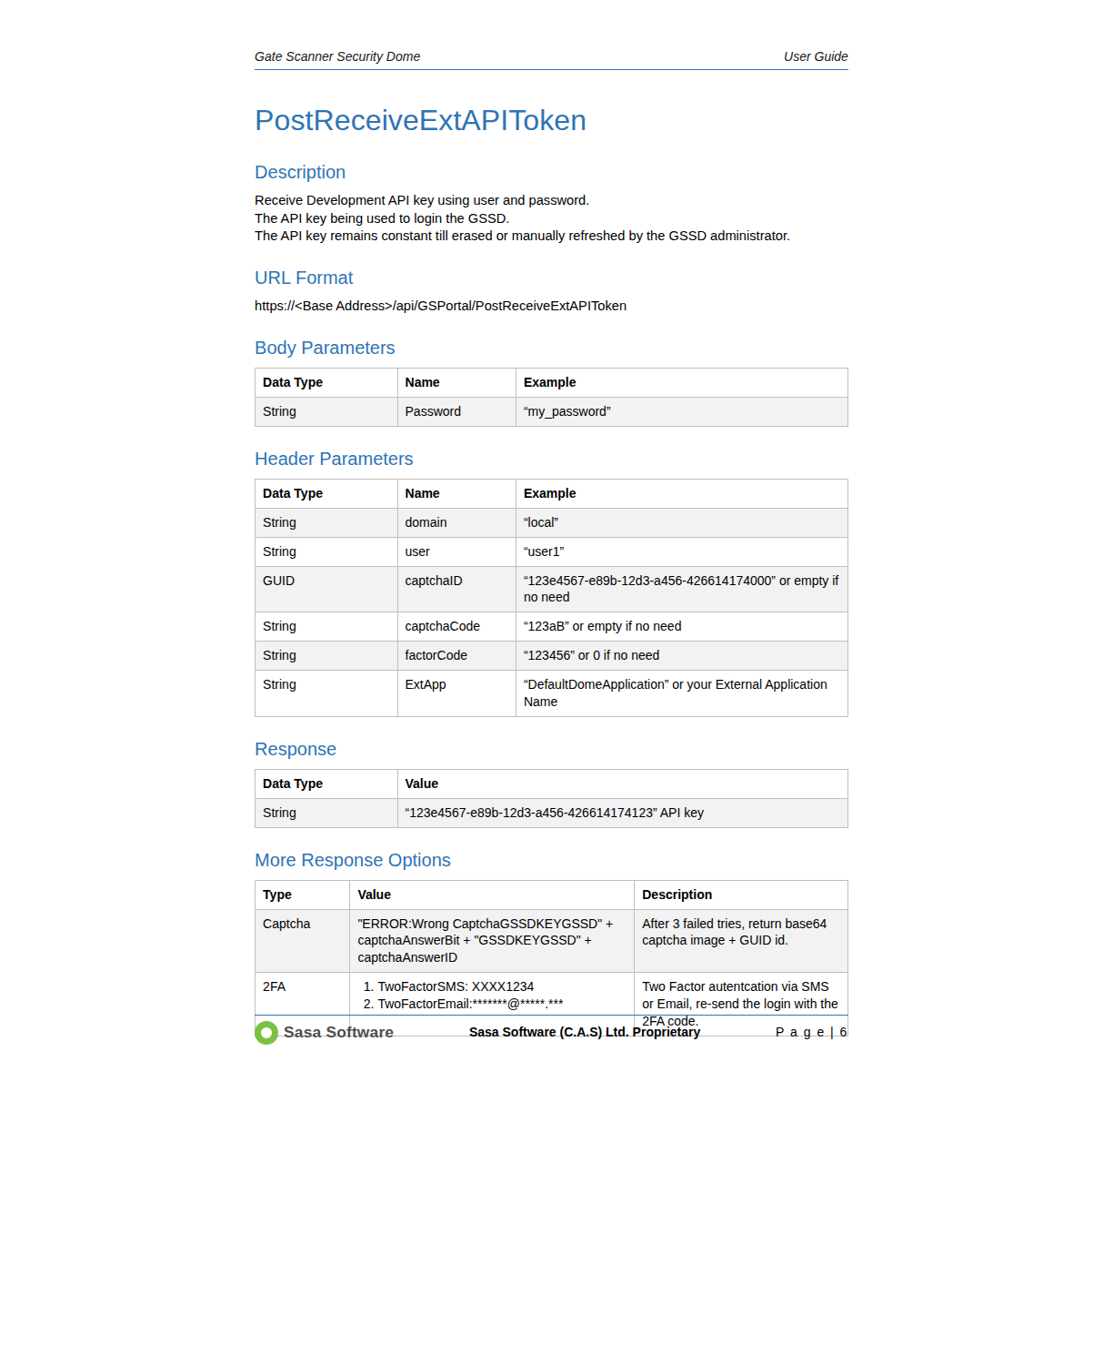Gate Scanner Security Dome
User Guide
PostReceiveExtAPIToken
Description
Receive Development API key using user and password.
The API key being used to login the GSSD.
The API key remains constant till erased or manually refreshed by the GSSD administrator.
URL Format
https://<Base Address>/api/GSPortal/PostReceiveExtAPIToken
Body Parameters
| Data Type | Name | Example |
| --- | --- | --- |
| String | Password | “my_password” |
Header Parameters
| Data Type | Name | Example |
| --- | --- | --- |
| String | domain | “local” |
| String | user | “user1” |
| GUID | captchaID | “123e4567-e89b-12d3-a456-426614174000” or empty if no need |
| String | captchaCode | “123aB” or empty if no need |
| String | factorCode | “123456” or 0 if no need |
| String | ExtApp | “DefaultDomeApplication” or your External Application Name |
Response
| Data Type | Value |
| --- | --- |
| String | “123e4567-e89b-12d3-a456-426614174123” API key |
More Response Options
| Type | Value | Description |
| --- | --- | --- |
| Captcha | "ERROR:Wrong CaptchaGSSDKEYGSSD" + captchaAnswerBit + "GSSDKEYGSSD" + captchaAnswerID | After 3 failed tries, return base64 captcha image + GUID id. |
| 2FA | TwoFactorSMS: XXXX1234 TwoFactorEmail:*******@*****.*** | Two Factor autentcation via SMS or Email, re-send the login with the 2FA code. |
Sasa Software
Sasa Software (C.A.S) Ltd. Proprietary
P a g e | 6